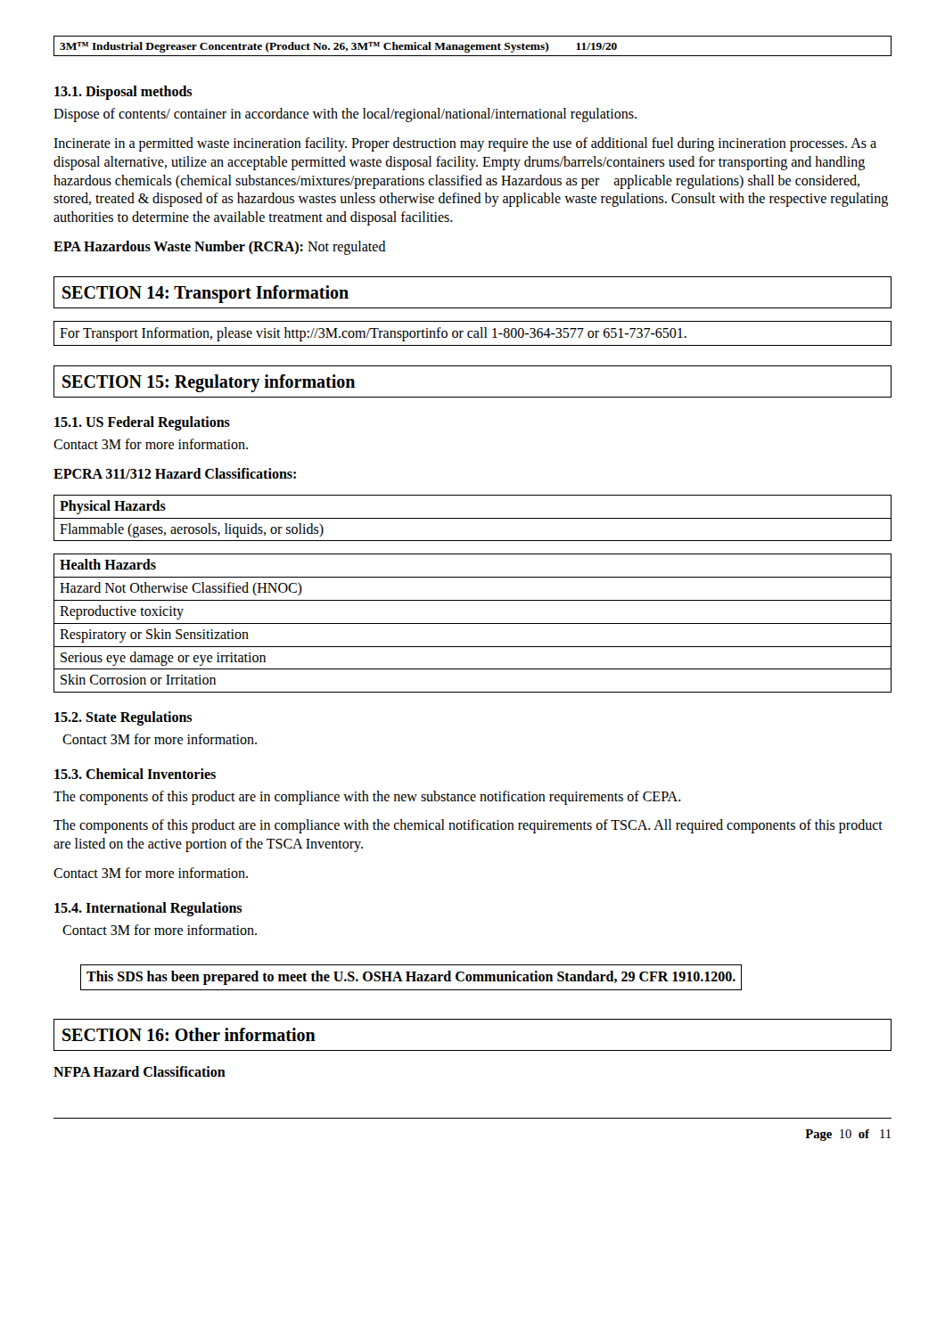3M™ Industrial Degreaser Concentrate (Product No. 26, 3M™ Chemical Management Systems)11/19/20
13.1. Disposal methods
Dispose of contents/ container in accordance with the local/regional/national/international regulations.
Incinerate in a permitted waste incineration facility. Proper destruction may require the use of additional fuel during incineration processes. As a disposal alternative, utilize an acceptable permitted waste disposal facility. Empty drums/barrels/containers used for transporting and handling hazardous chemicals (chemical substances/mixtures/preparations classified as Hazardous as per applicable regulations) shall be considered, stored, treated & disposed of as hazardous wastes unless otherwise defined by applicable waste regulations. Consult with the respective regulating authorities to determine the available treatment and disposal facilities.
EPA Hazardous Waste Number (RCRA): Not regulated
SECTION 14: Transport Information
For Transport Information, please visit http://3M.com/Transportinfo or call 1-800-364-3577 or 651-737-6501.
SECTION 15: Regulatory information
15.1. US Federal Regulations
Contact 3M for more information.
EPCRA 311/312 Hazard Classifications:
| Physical Hazards |
| Flammable (gases, aerosols, liquids, or solids) |
| Health Hazards |
| Hazard Not Otherwise Classified (HNOC) |
| Reproductive toxicity |
| Respiratory or Skin Sensitization |
| Serious eye damage or eye irritation |
| Skin Corrosion or Irritation |
15.2. State Regulations
Contact 3M for more information.
15.3. Chemical Inventories
The components of this product are in compliance with the new substance notification requirements of CEPA.
The components of this product are in compliance with the chemical notification requirements of TSCA. All required components of this product are listed on the active portion of the TSCA Inventory.
Contact 3M for more information.
15.4. International Regulations
Contact 3M for more information.
This SDS has been prepared to meet the U.S. OSHA Hazard Communication Standard, 29 CFR 1910.1200.
SECTION 16: Other information
NFPA Hazard Classification
Page 10 of 11